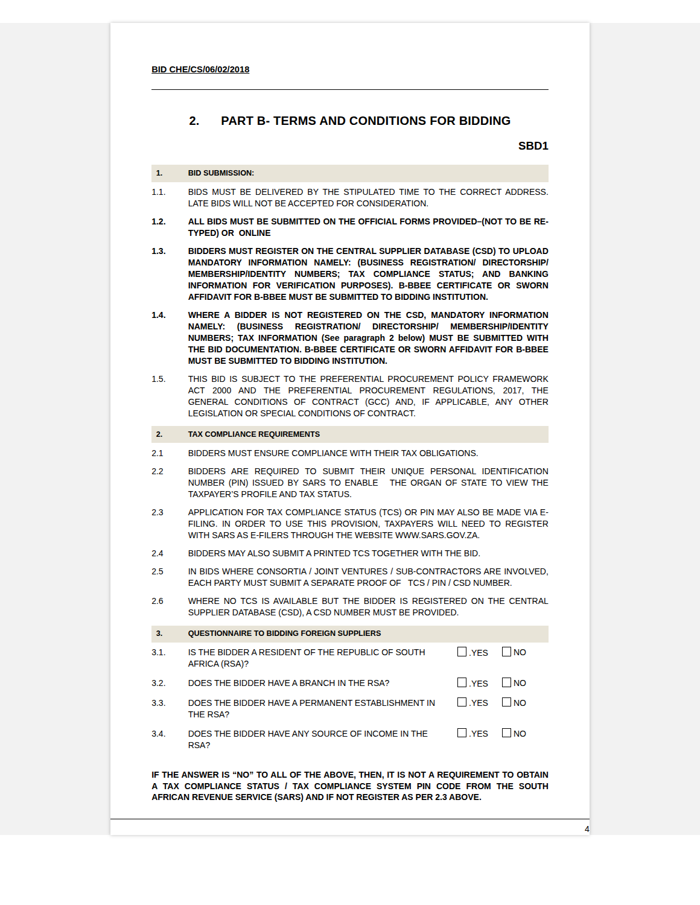BID CHE/CS/06/02/2018
2. PART B- TERMS AND CONDITIONS FOR BIDDING
SBD1
1. BID SUBMISSION:
1.1. BIDS MUST BE DELIVERED BY THE STIPULATED TIME TO THE CORRECT ADDRESS. LATE BIDS WILL NOT BE ACCEPTED FOR CONSIDERATION.
1.2. ALL BIDS MUST BE SUBMITTED ON THE OFFICIAL FORMS PROVIDED–(NOT TO BE RE-TYPED) OR ONLINE
1.3. BIDDERS MUST REGISTER ON THE CENTRAL SUPPLIER DATABASE (CSD) TO UPLOAD MANDATORY INFORMATION NAMELY: (BUSINESS REGISTRATION/ DIRECTORSHIP/ MEMBERSHIP/IDENTITY NUMBERS; TAX COMPLIANCE STATUS; AND BANKING INFORMATION FOR VERIFICATION PURPOSES). B-BBEE CERTIFICATE OR SWORN AFFIDAVIT FOR B-BBEE MUST BE SUBMITTED TO BIDDING INSTITUTION.
1.4. WHERE A BIDDER IS NOT REGISTERED ON THE CSD, MANDATORY INFORMATION NAMELY: (BUSINESS REGISTRATION/ DIRECTORSHIP/ MEMBERSHIP/IDENTITY NUMBERS; TAX INFORMATION (See paragraph 2 below) MUST BE SUBMITTED WITH THE BID DOCUMENTATION. B-BBEE CERTIFICATE OR SWORN AFFIDAVIT FOR B-BBEE MUST BE SUBMITTED TO BIDDING INSTITUTION.
1.5. THIS BID IS SUBJECT TO THE PREFERENTIAL PROCUREMENT POLICY FRAMEWORK ACT 2000 AND THE PREFERENTIAL PROCUREMENT REGULATIONS, 2017, THE GENERAL CONDITIONS OF CONTRACT (GCC) AND, IF APPLICABLE, ANY OTHER LEGISLATION OR SPECIAL CONDITIONS OF CONTRACT.
2. TAX COMPLIANCE REQUIREMENTS
2.1 BIDDERS MUST ENSURE COMPLIANCE WITH THEIR TAX OBLIGATIONS.
2.2 BIDDERS ARE REQUIRED TO SUBMIT THEIR UNIQUE PERSONAL IDENTIFICATION NUMBER (PIN) ISSUED BY SARS TO ENABLE THE ORGAN OF STATE TO VIEW THE TAXPAYER’S PROFILE AND TAX STATUS.
2.3 APPLICATION FOR TAX COMPLIANCE STATUS (TCS) OR PIN MAY ALSO BE MADE VIA E-FILING. IN ORDER TO USE THIS PROVISION, TAXPAYERS WILL NEED TO REGISTER WITH SARS AS E-FILERS THROUGH THE WEBSITE WWW.SARS.GOV.ZA.
2.4 BIDDERS MAY ALSO SUBMIT A PRINTED TCS TOGETHER WITH THE BID.
2.5 IN BIDS WHERE CONSORTIA / JOINT VENTURES / SUB-CONTRACTORS ARE INVOLVED, EACH PARTY MUST SUBMIT A SEPARATE PROOF OF TCS / PIN / CSD NUMBER.
2.6 WHERE NO TCS IS AVAILABLE BUT THE BIDDER IS REGISTERED ON THE CENTRAL SUPPLIER DATABASE (CSD), A CSD NUMBER MUST BE PROVIDED.
3. QUESTIONNAIRE TO BIDDING FOREIGN SUPPLIERS
3.1. IS THE BIDDER A RESIDENT OF THE REPUBLIC OF SOUTH AFRICA (RSA)? .YES NO
3.2. DOES THE BIDDER HAVE A BRANCH IN THE RSA? .YES NO
3.3. DOES THE BIDDER HAVE A PERMANENT ESTABLISHMENT IN THE RSA? .YES NO
3.4. DOES THE BIDDER HAVE ANY SOURCE OF INCOME IN THE RSA? .YES NO
IF THE ANSWER IS “NO” TO ALL OF THE ABOVE, THEN, IT IS NOT A REQUIREMENT TO OBTAIN A TAX COMPLIANCE STATUS / TAX COMPLIANCE SYSTEM PIN CODE FROM THE SOUTH AFRICAN REVENUE SERVICE (SARS) AND IF NOT REGISTER AS PER 2.3 ABOVE.
4